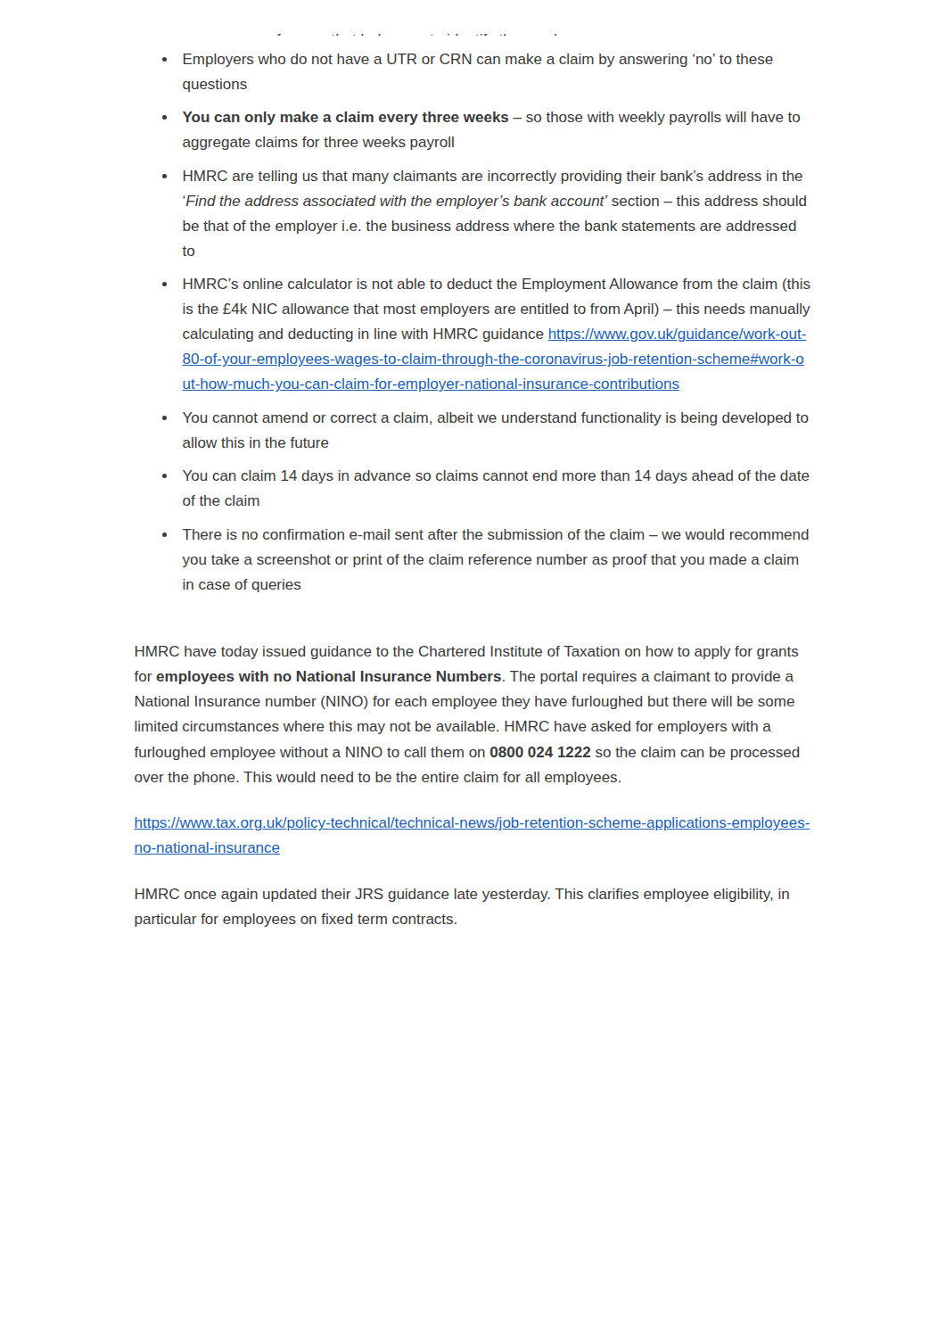can use any reference that helps you to identify the employee
Employers who do not have a UTR or CRN can make a claim by answering ‘no’ to these questions
You can only make a claim every three weeks – so those with weekly payrolls will have to aggregate claims for three weeks payroll
HMRC are telling us that many claimants are incorrectly providing their bank’s address in the ‘Find the address associated with the employer’s bank account’ section – this address should be that of the employer i.e. the business address where the bank statements are addressed to
HMRC’s online calculator is not able to deduct the Employment Allowance from the claim (this is the £4k NIC allowance that most employers are entitled to from April) – this needs manually calculating and deducting in line with HMRC guidance https://www.gov.uk/guidance/work-out-80-of-your-employees-wages-to-claim-through-the-coronavirus-job-retention-scheme#work-out-how-much-you-can-claim-for-employer-national-insurance-contributions
You cannot amend or correct a claim, albeit we understand functionality is being developed to allow this in the future
You can claim 14 days in advance so claims cannot end more than 14 days ahead of the date of the claim
There is no confirmation e-mail sent after the submission of the claim – we would recommend you take a screenshot or print of the claim reference number as proof that you made a claim in case of queries
HMRC have today issued guidance to the Chartered Institute of Taxation on how to apply for grants for employees with no National Insurance Numbers. The portal requires a claimant to provide a National Insurance number (NINO) for each employee they have furloughed but there will be some limited circumstances where this may not be available. HMRC have asked for employers with a furloughed employee without a NINO to call them on 0800 024 1222 so the claim can be processed over the phone. This would need to be the entire claim for all employees.
https://www.tax.org.uk/policy-technical/technical-news/job-retention-scheme-applications-employees-no-national-insurance
HMRC once again updated their JRS guidance late yesterday. This clarifies employee eligibility, in particular for employees on fixed term contracts.